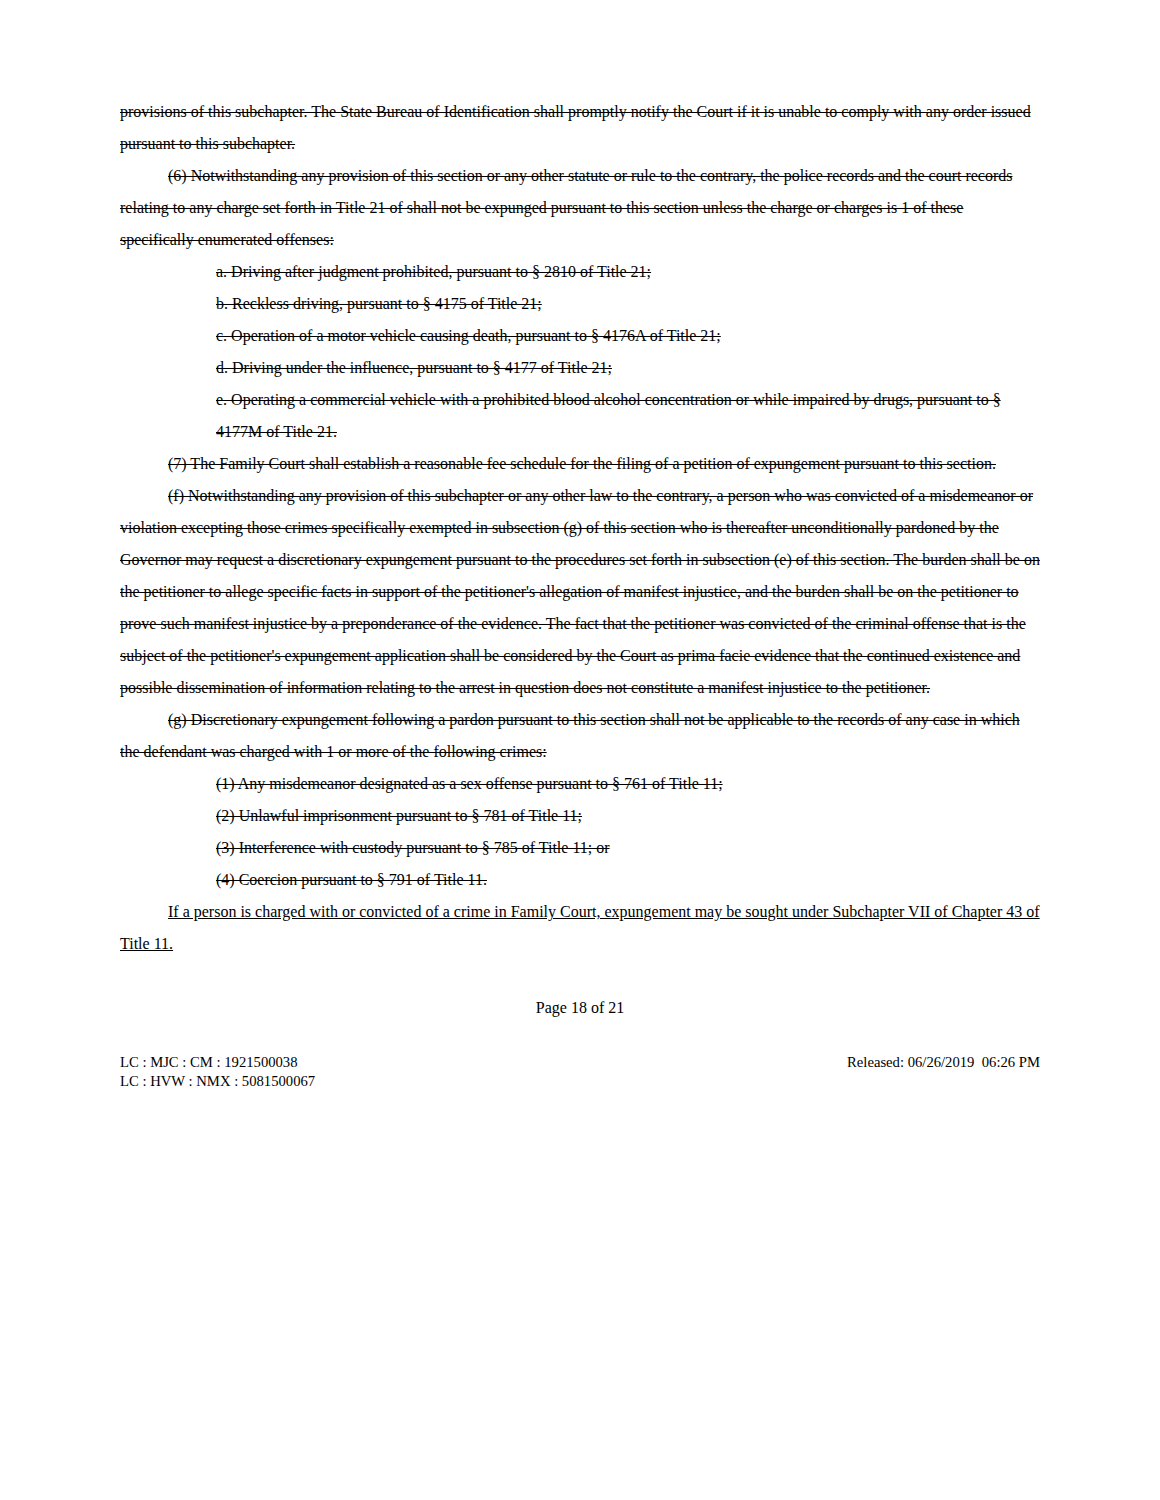provisions of this subchapter. The State Bureau of Identification shall promptly notify the Court if it is unable to comply with any order issued pursuant to this subchapter.
(6) Notwithstanding any provision of this section or any other statute or rule to the contrary, the police records and the court records relating to any charge set forth in Title 21 of shall not be expunged pursuant to this section unless the charge or charges is 1 of these specifically enumerated offenses:
a. Driving after judgment prohibited, pursuant to § 2810 of Title 21;
b. Reckless driving, pursuant to § 4175 of Title 21;
c. Operation of a motor vehicle causing death, pursuant to § 4176A of Title 21;
d. Driving under the influence, pursuant to § 4177 of Title 21;
e. Operating a commercial vehicle with a prohibited blood alcohol concentration or while impaired by drugs, pursuant to § 4177M of Title 21.
(7) The Family Court shall establish a reasonable fee schedule for the filing of a petition of expungement pursuant to this section.
(f) Notwithstanding any provision of this subchapter or any other law to the contrary, a person who was convicted of a misdemeanor or violation excepting those crimes specifically exempted in subsection (g) of this section who is thereafter unconditionally pardoned by the Governor may request a discretionary expungement pursuant to the procedures set forth in subsection (e) of this section. The burden shall be on the petitioner to allege specific facts in support of the petitioner's allegation of manifest injustice, and the burden shall be on the petitioner to prove such manifest injustice by a preponderance of the evidence. The fact that the petitioner was convicted of the criminal offense that is the subject of the petitioner's expungement application shall be considered by the Court as prima facie evidence that the continued existence and possible dissemination of information relating to the arrest in question does not constitute a manifest injustice to the petitioner.
(g) Discretionary expungement following a pardon pursuant to this section shall not be applicable to the records of any case in which the defendant was charged with 1 or more of the following crimes:
(1) Any misdemeanor designated as a sex offense pursuant to § 761 of Title 11;
(2) Unlawful imprisonment pursuant to § 781 of Title 11;
(3) Interference with custody pursuant to § 785 of Title 11; or
(4) Coercion pursuant to § 791 of Title 11.
If a person is charged with or convicted of a crime in Family Court, expungement may be sought under Subchapter VII of Chapter 43 of Title 11.
Page 18 of 21
LC : MJC : CM : 1921500038
LC : HVW : NMX : 5081500067
Released: 06/26/2019 06:26 PM